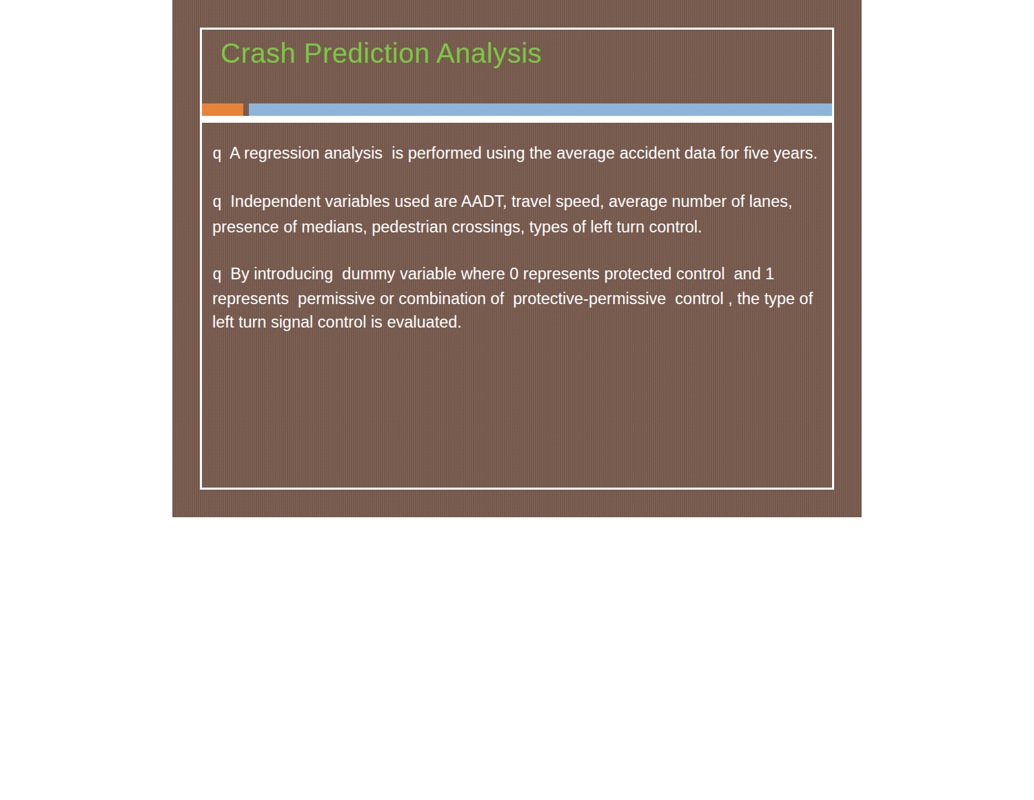Crash Prediction Analysis
q A regression analysis is performed using the average accident data for five years.
q Independent variables used are AADT, travel speed, average number of lanes, presence of medians, pedestrian crossings, types of left turn control.
q By introducing dummy variable where 0 represents protected control and 1 represents permissive or combination of protective-permissive control , the type of left turn signal control is evaluated.